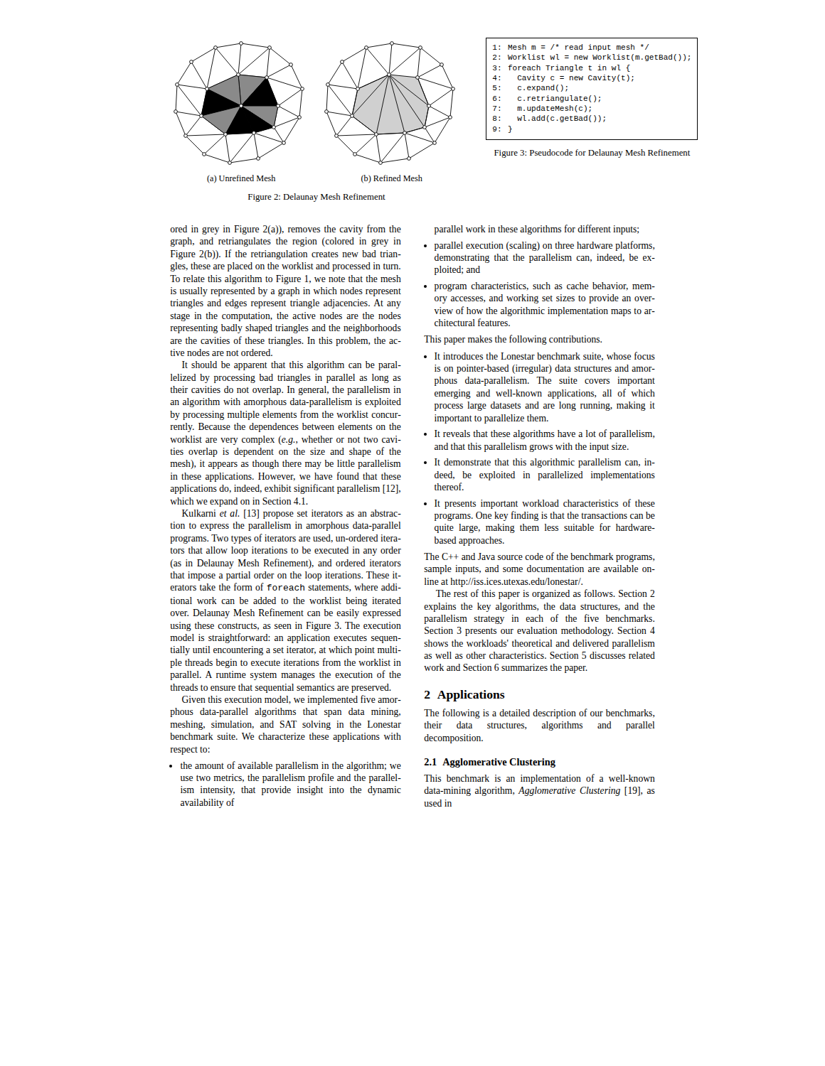(a) Unrefined Mesh
(b) Refined Mesh
Figure 2: Delaunay Mesh Refinement
1: Mesh m = /* read input mesh */
2: Worklist wl = new Worklist(m.getBad());
3: foreach Triangle t in wl {
4:   Cavity c = new Cavity(t);
5:   c.expand();
6:   c.retriangulate();
7:   m.updateMesh(c);
8:   wl.add(c.getBad());
9: }
Figure 3: Pseudocode for Delaunay Mesh Refinement
ored in grey in Figure 2(a)), removes the cavity from the graph, and retriangulates the region (colored in grey in Figure 2(b)). If the retriangulation creates new bad triangles, these are placed on the worklist and processed in turn. To relate this algorithm to Figure 1, we note that the mesh is usually represented by a graph in which nodes represent triangles and edges represent triangle adjacencies. At any stage in the computation, the active nodes are the nodes representing badly shaped triangles and the neighborhoods are the cavities of these triangles. In this problem, the active nodes are not ordered.
It should be apparent that this algorithm can be parallelized by processing bad triangles in parallel as long as their cavities do not overlap. In general, the parallelism in an algorithm with amorphous data-parallelism is exploited by processing multiple elements from the worklist concurrently. Because the dependences between elements on the worklist are very complex (e.g., whether or not two cavities overlap is dependent on the size and shape of the mesh), it appears as though there may be little parallelism in these applications. However, we have found that these applications do, indeed, exhibit significant parallelism [12], which we expand on in Section 4.1.
Kulkarni et al. [13] propose set iterators as an abstraction to express the parallelism in amorphous data-parallel programs. Two types of iterators are used, un-ordered iterators that allow loop iterations to be executed in any order (as in Delaunay Mesh Refinement), and ordered iterators that impose a partial order on the loop iterations. These iterators take the form of foreach statements, where additional work can be added to the worklist being iterated over. Delaunay Mesh Refinement can be easily expressed using these constructs, as seen in Figure 3. The execution model is straightforward: an application executes sequentially until encountering a set iterator, at which point multiple threads begin to execute iterations from the worklist in parallel. A runtime system manages the execution of the threads to ensure that sequential semantics are preserved.
Given this execution model, we implemented five amorphous data-parallel algorithms that span data mining, meshing, simulation, and SAT solving in the Lonestar benchmark suite. We characterize these applications with respect to:
the amount of available parallelism in the algorithm; we use two metrics, the parallelism profile and the parallelism intensity, that provide insight into the dynamic availability of
parallel work in these algorithms for different inputs;
parallel execution (scaling) on three hardware platforms, demonstrating that the parallelism can, indeed, be exploited; and
program characteristics, such as cache behavior, memory accesses, and working set sizes to provide an overview of how the algorithmic implementation maps to architectural features.
This paper makes the following contributions.
It introduces the Lonestar benchmark suite, whose focus is on pointer-based (irregular) data structures and amorphous data-parallelism. The suite covers important emerging and well-known applications, all of which process large datasets and are long running, making it important to parallelize them.
It reveals that these algorithms have a lot of parallelism, and that this parallelism grows with the input size.
It demonstrate that this algorithmic parallelism can, indeed, be exploited in parallelized implementations thereof.
It presents important workload characteristics of these programs. One key finding is that the transactions can be quite large, making them less suitable for hardware-based approaches.
The C++ and Java source code of the benchmark programs, sample inputs, and some documentation are available on-line at http://iss.ices.utexas.edu/lonestar/.
The rest of this paper is organized as follows. Section 2 explains the key algorithms, the data structures, and the parallelism strategy in each of the five benchmarks. Section 3 presents our evaluation methodology. Section 4 shows the workloads' theoretical and delivered parallelism as well as other characteristics. Section 5 discusses related work and Section 6 summarizes the paper.
2 Applications
The following is a detailed description of our benchmarks, their data structures, algorithms and parallel decomposition.
2.1 Agglomerative Clustering
This benchmark is an implementation of a well-known data-mining algorithm, Agglomerative Clustering [19], as used in